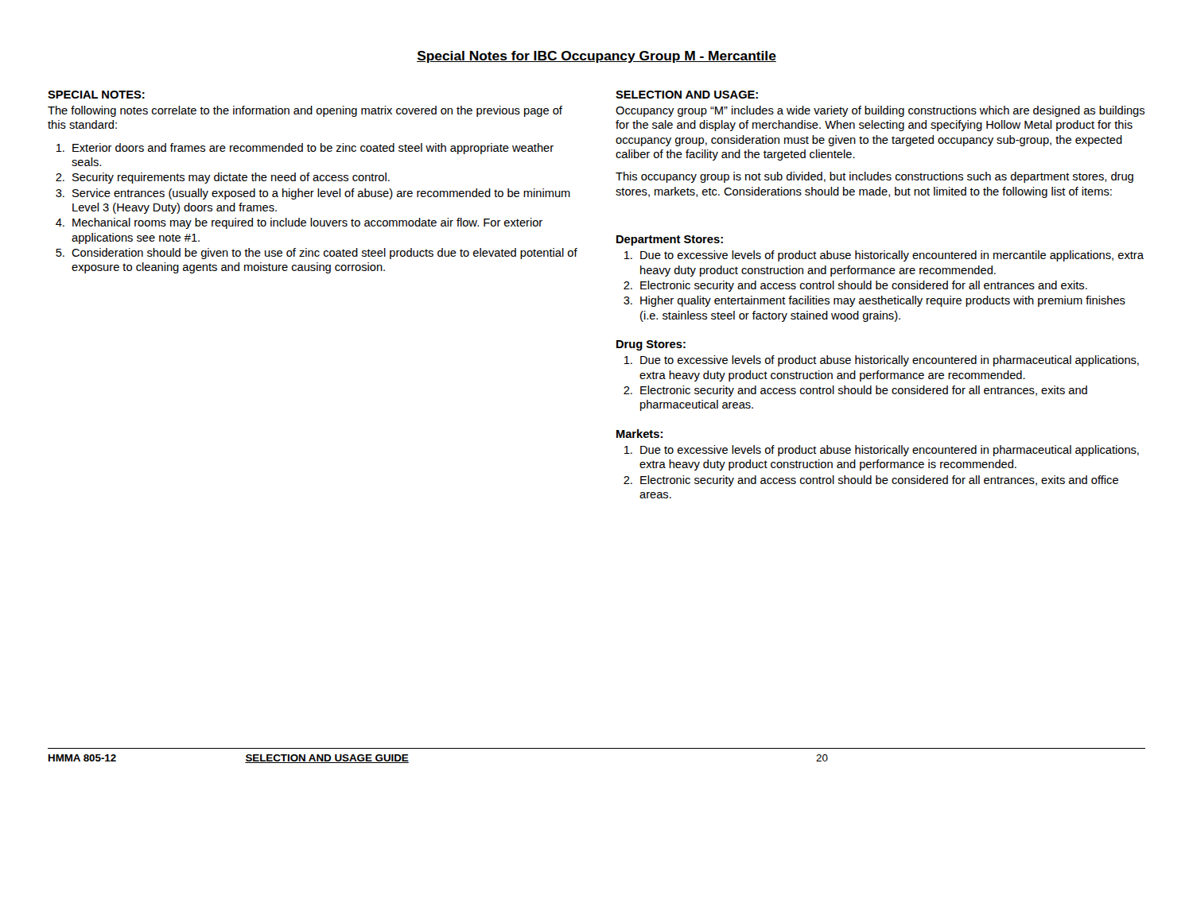Special Notes for IBC Occupancy Group M - Mercantile
SPECIAL NOTES:
The following notes correlate to the information and opening matrix covered on the previous page of this standard:
Exterior doors and frames are recommended to be zinc coated steel with appropriate weather seals.
Security requirements may dictate the need of access control.
Service entrances (usually exposed to a higher level of abuse) are recommended to be minimum Level 3 (Heavy Duty) doors and frames.
Mechanical rooms may be required to include louvers to accommodate air flow. For exterior applications see note #1.
Consideration should be given to the use of zinc coated steel products due to elevated potential of exposure to cleaning agents and moisture causing corrosion.
SELECTION AND USAGE:
Occupancy group “M” includes a wide variety of building constructions which are designed as buildings for the sale and display of merchandise. When selecting and specifying Hollow Metal product for this occupancy group, consideration must be given to the targeted occupancy sub-group, the expected caliber of the facility and the targeted clientele.
This occupancy group is not sub divided, but includes constructions such as department stores, drug stores, markets, etc. Considerations should be made, but not limited to the following list of items:
Department Stores:
Due to excessive levels of product abuse historically encountered in mercantile applications, extra heavy duty product construction and performance are recommended.
Electronic security and access control should be considered for all entrances and exits.
Higher quality entertainment facilities may aesthetically require products with premium finishes (i.e. stainless steel or factory stained wood grains).
Drug Stores:
Due to excessive levels of product abuse historically encountered in pharmaceutical applications, extra heavy duty product construction and performance are recommended.
Electronic security and access control should be considered for all entrances, exits and pharmaceutical areas.
Markets:
Due to excessive levels of product abuse historically encountered in pharmaceutical applications, extra heavy duty product construction and performance is recommended.
Electronic security and access control should be considered for all entrances, exits and office areas.
HMMA 805-12
SELECTION AND USAGE GUIDE
20